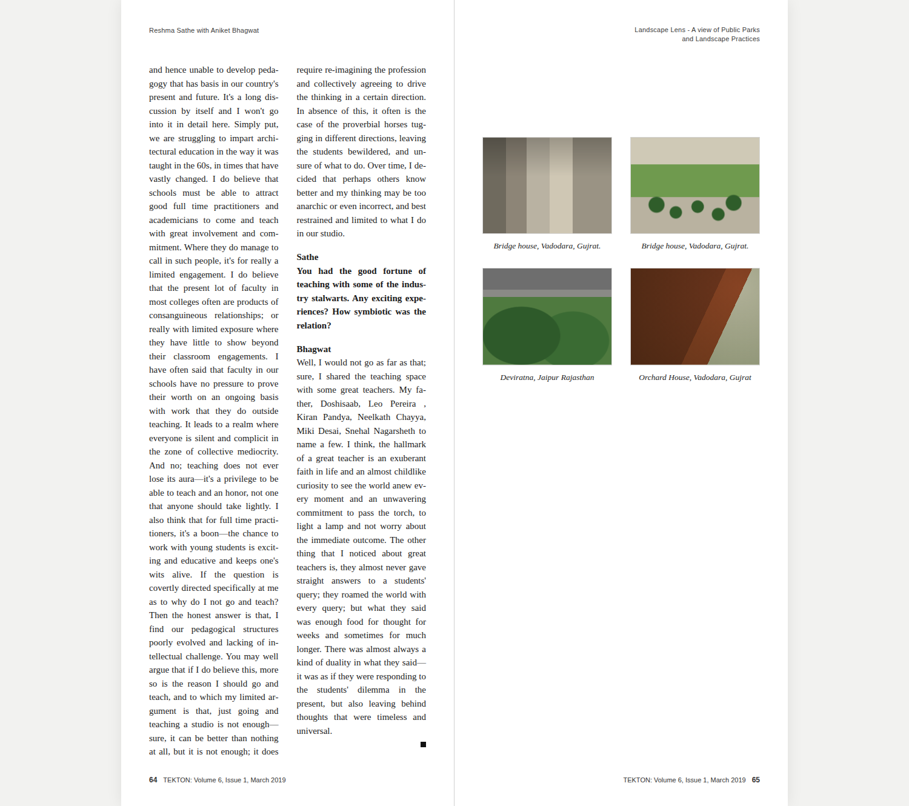Reshma Sathe with Aniket Bhagwat
and hence unable to develop pedagogy that has basis in our country's present and future. It's a long discussion by itself and I won't go into it in detail here. Simply put, we are struggling to impart architectural education in the way it was taught in the 60s, in times that have vastly changed. I do believe that schools must be able to attract good full time practitioners and academicians to come and teach with great involvement and commitment. Where they do manage to call in such people, it's for really a limited engagement. I do believe that the present lot of faculty in most colleges often are products of consanguineous relationships; or really with limited exposure where they have little to show beyond their classroom engagements. I have often said that faculty in our schools have no pressure to prove their worth on an ongoing basis with work that they do outside teaching. It leads to a realm where everyone is silent and complicit in the zone of collective mediocrity. And no; teaching does not ever lose its aura—it's a privilege to be able to teach and an honor, not one that anyone should take lightly. I also think that for full time practitioners, it's a boon—the chance to work with young students is exciting and educative and keeps one's wits alive. If the question is covertly directed specifically at me as to why do I not go and teach? Then the honest answer is that, I find our pedagogical structures poorly evolved and lacking of intellectual challenge. You may well argue that if I do believe this, more so is the reason I should go and teach, and to which my limited argument is that, just going and teaching a studio is not enough—sure, it can be better than nothing at all, but it is not enough; it does require re-imagining the profession and collectively agreeing to drive the thinking in a certain direction. In absence of this, it often is the case of the proverbial horses tugging in different directions, leaving the students bewildered, and unsure of what to do. Over time, I decided that perhaps others know better and my thinking may be too anarchic or even incorrect, and best restrained and limited to what I do in our studio.
Sathe
You had the good fortune of teaching with some of the industry stalwarts. Any exciting experiences? How symbiotic was the relation?
Bhagwat
Well, I would not go as far as that; sure, I shared the teaching space with some great teachers. My father, Doshisaab, Leo Pereira , Kiran Pandya, Neelkath Chayya, Miki Desai, Snehal Nagarsheth to name a few. I think, the hallmark of a great teacher is an exuberant faith in life and an almost childlike curiosity to see the world anew every moment and an unwavering commitment to pass the torch, to light a lamp and not worry about the immediate outcome. The other thing that I noticed about great teachers is, they almost never gave straight answers to a students' query; they roamed the world with every query; but what they said was enough food for thought for weeks and sometimes for much longer. There was almost always a kind of duality in what they said—it was as if they were responding to the students' dilemma in the present, but also leaving behind thoughts that were timeless and universal.
64 TEKTON: Volume 6, Issue 1, March 2019
Landscape Lens - A view of Public Parks
and Landscape Practices
Bridge house, Vadodara, Gujrat.
Bridge house, Vadodara, Gujrat.
Deviratna, Jaipur Rajasthan
Orchard House, Vadodara, Gujrat
TEKTON: Volume 6, Issue 1, March 2019 65